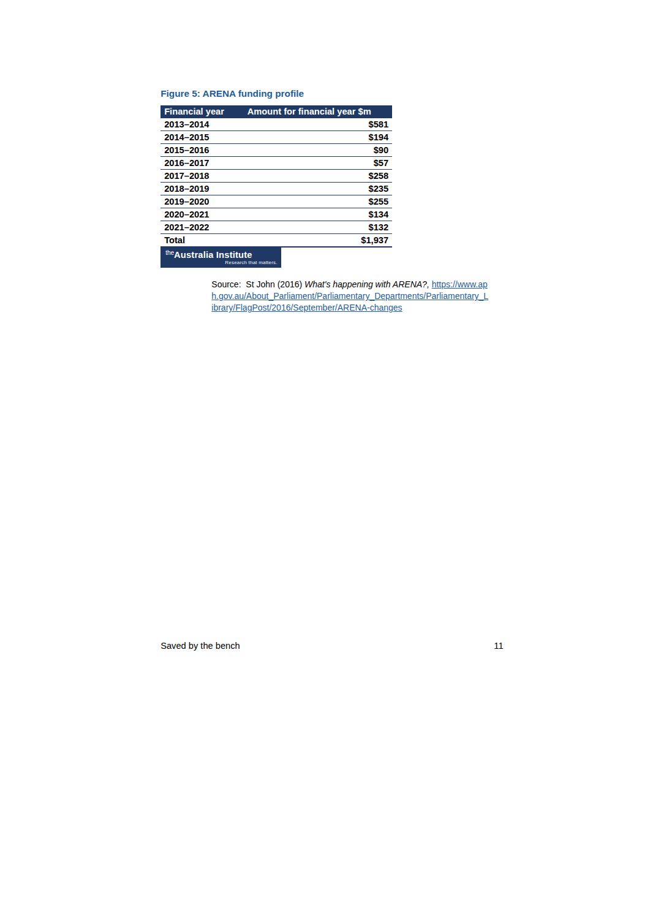Figure 5: ARENA funding profile
| Financial year | Amount for financial year $m |
| --- | --- |
| 2013–2014 | $581 |
| 2014–2015 | $194 |
| 2015–2016 | $90 |
| 2016–2017 | $57 |
| 2017–2018 | $258 |
| 2018–2019 | $235 |
| 2019–2020 | $255 |
| 2020–2021 | $134 |
| 2021–2022 | $132 |
| Total | $1,937 |
the Australia Institute Research that matters.
Source: St John (2016) What's happening with ARENA?, https://www.aph.gov.au/About_Parliament/Parliamentary_Departments/Parliamentary_Library/FlagPost/2016/September/ARENA-changes
Saved by the bench 11